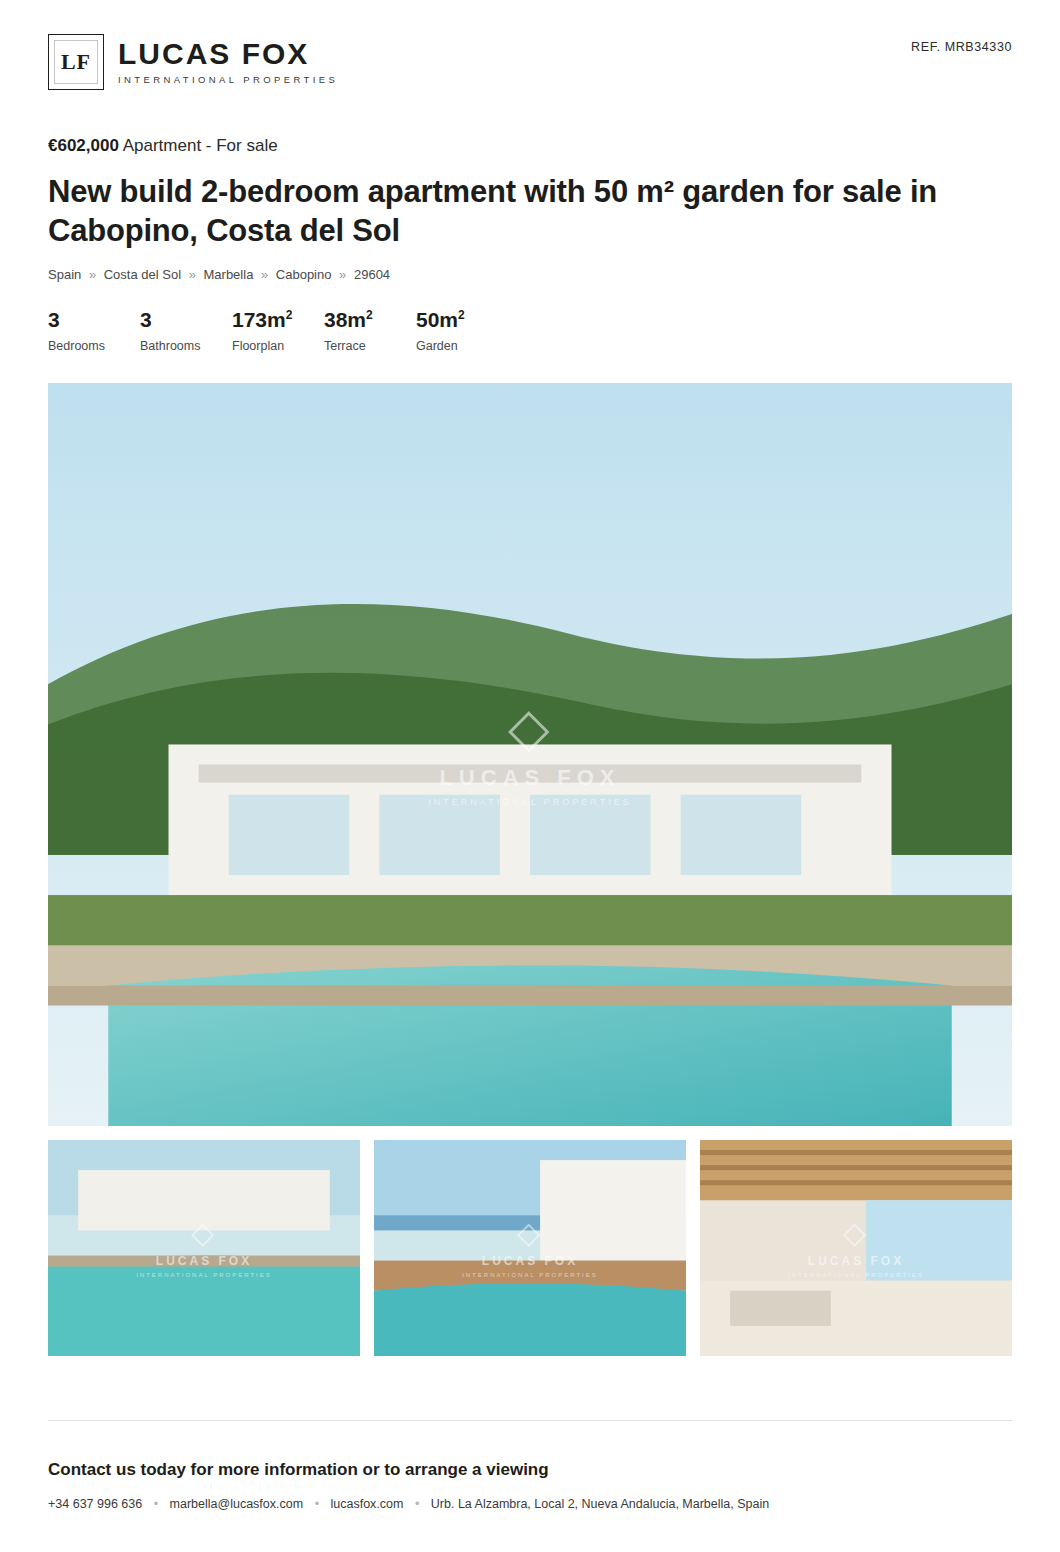LF
LUCAS FOX
INTERNATIONAL PROPERTIES
REF. MRB34330
€602,000 Apartment - For sale
New build 2-bedroom apartment with 50 m² garden for sale in Cabopino, Costa del Sol
Spain » Costa del Sol » Marbella » Cabopino » 29604
3
Bedrooms
3
Bathrooms
173m2
Floorplan
38m2
Terrace
50m2
Garden
◇
LUCAS FOX
INTERNATIONAL PROPERTIES
◇
LUCAS FOX
INTERNATIONAL PROPERTIES
◇
LUCAS FOX
INTERNATIONAL PROPERTIES
◇
LUCAS FOX
INTERNATIONAL PROPERTIES
Contact us today for more information or to arrange a viewing
+34 637 996 636 • marbella@lucasfox.com • lucasfox.com • Urb. La Alzambra, Local 2, Nueva Andalucia, Marbella, Spain